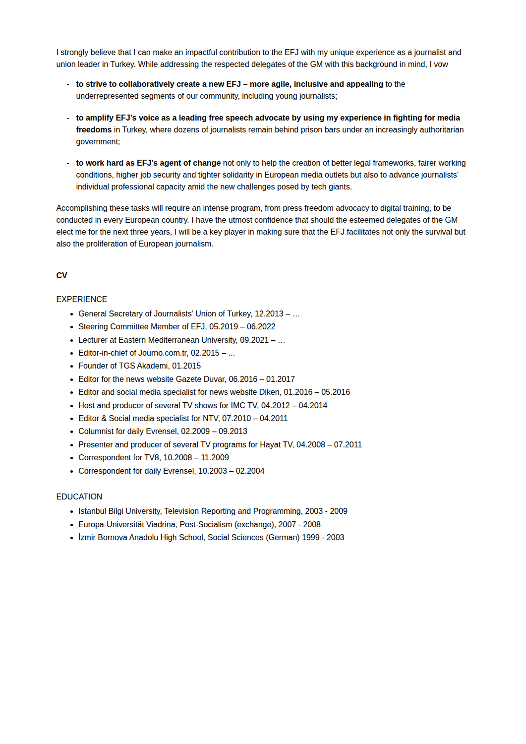I strongly believe that I can make an impactful contribution to the EFJ with my unique experience as a journalist and union leader in Turkey. While addressing the respected delegates of the GM with this background in mind, I vow
to strive to collaboratively create a new EFJ – more agile, inclusive and appealing to the underrepresented segments of our community, including young journalists;
to amplify EFJ’s voice as a leading free speech advocate by using my experience in fighting for media freedoms in Turkey, where dozens of journalists remain behind prison bars under an increasingly authoritarian government;
to work hard as EFJ’s agent of change not only to help the creation of better legal frameworks, fairer working conditions, higher job security and tighter solidarity in European media outlets but also to advance journalists’ individual professional capacity amid the new challenges posed by tech giants.
Accomplishing these tasks will require an intense program, from press freedom advocacy to digital training, to be conducted in every European country. I have the utmost confidence that should the esteemed delegates of the GM elect me for the next three years, I will be a key player in making sure that the EFJ facilitates not only the survival but also the proliferation of European journalism.
CV
EXPERIENCE
General Secretary of Journalists’ Union of Turkey, 12.2013 – …
Steering Committee Member of EFJ, 05.2019 – 06.2022
Lecturer at Eastern Mediterranean University, 09.2021 – …
Editor-in-chief of Journo.com.tr, 02.2015 – ...
Founder of TGS Akademi, 01.2015
Editor for the news website Gazete Duvar, 06.2016 – 01.2017
Editor and social media specialist for news website Diken, 01.2016 – 05.2016
Host and producer of several TV shows for IMC TV, 04.2012 – 04.2014
Editor & Social media specialist for NTV, 07.2010 – 04.2011
Columnist for daily Evrensel, 02.2009 – 09.2013
Presenter and producer of several TV programs for Hayat TV, 04.2008 – 07.2011
Correspondent for TV8, 10.2008 – 11.2009
Correspondent for daily Evrensel, 10.2003 – 02.2004
EDUCATION
Istanbul Bilgi University, Television Reporting and Programming, 2003 - 2009
Europa-Universität Viadrina, Post-Socialism (exchange), 2007 - 2008
İzmir Bornova Anadolu High School, Social Sciences (German) 1999 - 2003